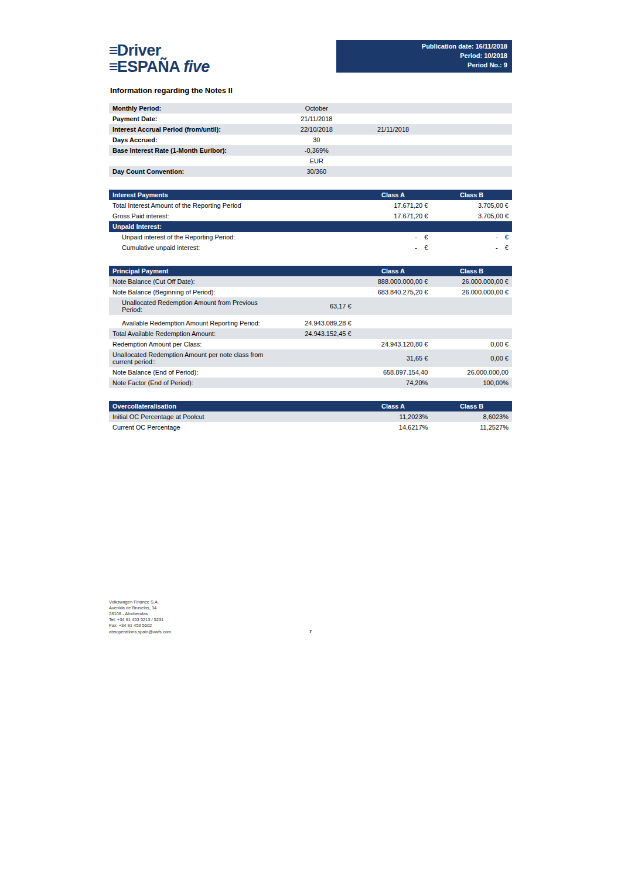≡Driver ≡ESPAÑA five
Publication date: 16/11/2018
Period: 10/2018
Period No.: 9
Information regarding the Notes II
| Monthly Period: | October | | |
| Payment Date: | 21/11/2018 | | |
| Interest Accrual Period (from/until): | 22/10/2018 | 21/11/2018 | |
| Days Accrued: | 30 | | |
| Base Interest Rate (1-Month Euribor): | -0,369% | | |
| | EUR | | |
| Day Count Convention: | 30/360 | | |
| Interest Payments | | Class A | Class B |
| Total Interest Amount of the Reporting Period | | 17.671,20 € | 3.705,00 € |
| Gross Paid interest: | | 17.671,20 € | 3.705,00 € |
| Unpaid Interest: | | | |
| Unpaid interest of the Reporting Period: | | - € | - € |
| Cumulative unpaid interest: | | - € | - € |
| Principal Payment | | Class A | Class B |
| Note Balance (Cut Off Date): | | 888.000.000,00 € | 26.000.000,00 € |
| Note Balance (Beginning of Period): | | 683.840.275,20 € | 26.000.000,00 € |
| Unallocated Redemption Amount from Previous Period: | 63,17 € | | |
| Available Redemption Amount Reporting Period: | 24.943.089,28 € | | |
| Total Available Redemption Amount: | 24.943.152,45 € | | |
| Redemption Amount per Class: | | 24.943.120,80 € | 0,00 € |
| Unallocated Redemption Amount per note class from current period:: | | 31,65 € | 0,00 € |
| Note Balance (End of Period): | | 658.897.154,40 | 26.000.000,00 |
| Note Factor (End of Period): | | 74,20% | 100,00% |
| Overcollateralisation | | Class A | Class B |
| Initial OC Percentage at Poolcut | | 11,2023% | 8,6023% |
| Current OC Percentage | | 14,6217% | 11,2527% |
Volkswagen Finance S.A.
Avenida de Bruselas, 34
28108 - Alcobendas
Tel: +34 91 453 5213 / 5231
Fax: +34 91 453 5602
absoperations.spain@vwfs.com
7